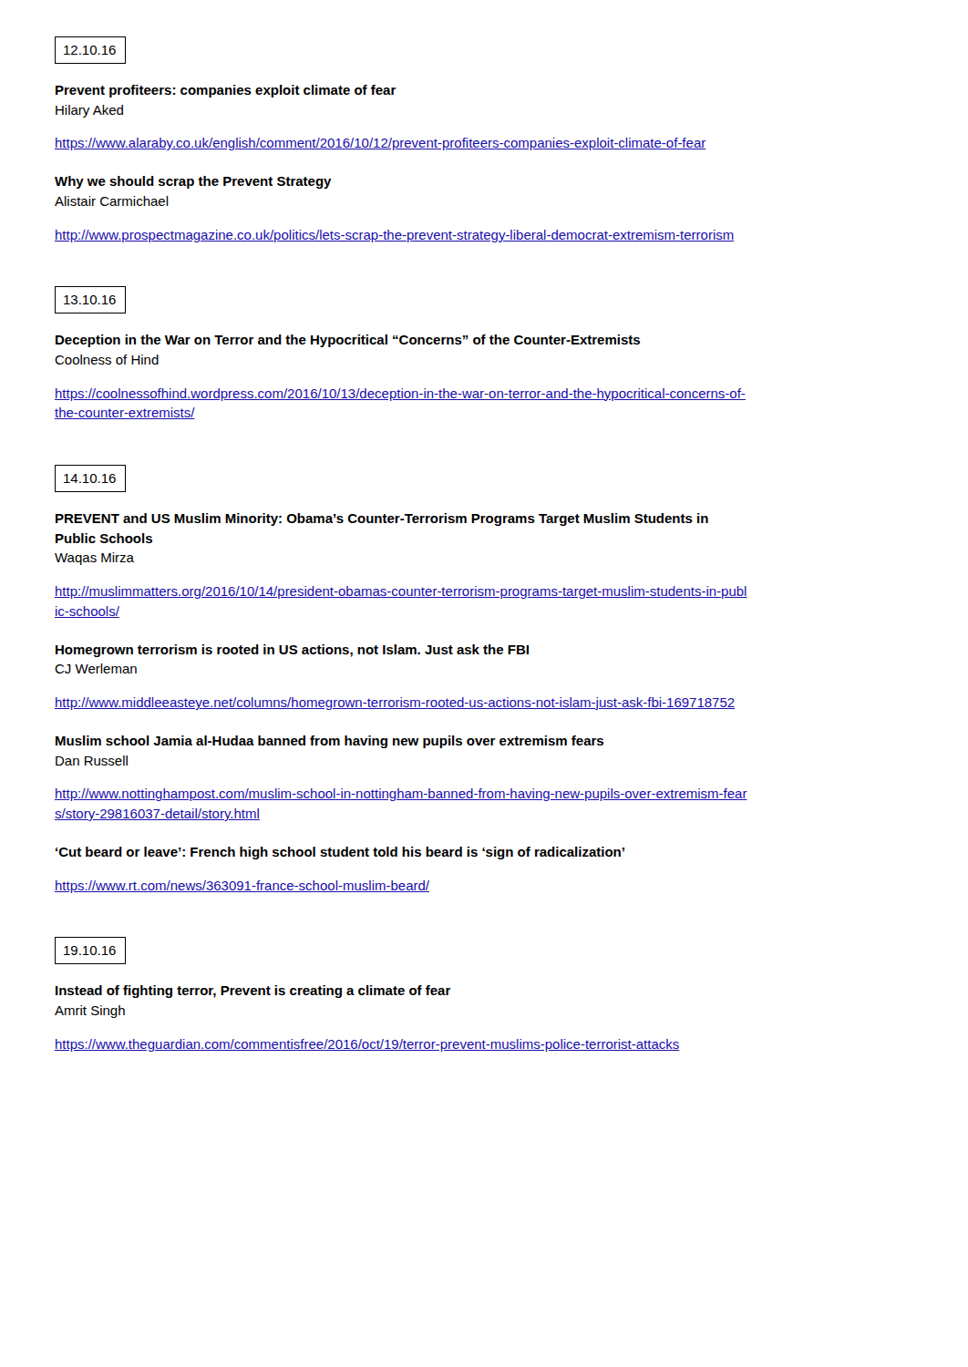12.10.16
Prevent profiteers: companies exploit climate of fear
Hilary Aked
https://www.alaraby.co.uk/english/comment/2016/10/12/prevent-profiteers-companies-exploit-climate-of-fear
Why we should scrap the Prevent Strategy
Alistair Carmichael
http://www.prospectmagazine.co.uk/politics/lets-scrap-the-prevent-strategy-liberal-democrat-extremism-terrorism
13.10.16
Deception in the War on Terror and the Hypocritical “Concerns” of the Counter-Extremists
Coolness of Hind
https://coolnessofhind.wordpress.com/2016/10/13/deception-in-the-war-on-terror-and-the-hypocritical-concerns-of-the-counter-extremists/
14.10.16
PREVENT and US Muslim Minority: Obama’s Counter-Terrorism Programs Target Muslim Students in Public Schools
Waqas Mirza
http://muslimmatters.org/2016/10/14/president-obamas-counter-terrorism-programs-target-muslim-students-in-public-schools/
Homegrown terrorism is rooted in US actions, not Islam. Just ask the FBI
CJ Werleman
http://www.middleeasteye.net/columns/homegrown-terrorism-rooted-us-actions-not-islam-just-ask-fbi-169718752
Muslim school Jamia al-Hudaa banned from having new pupils over extremism fears
Dan Russell
http://www.nottinghampost.com/muslim-school-in-nottingham-banned-from-having-new-pupils-over-extremism-fears/story-29816037-detail/story.html
‘Cut beard or leave’: French high school student told his beard is ‘sign of radicalization’
https://www.rt.com/news/363091-france-school-muslim-beard/
19.10.16
Instead of fighting terror, Prevent is creating a climate of fear
Amrit Singh
https://www.theguardian.com/commentisfree/2016/oct/19/terror-prevent-muslims-police-terrorist-attacks